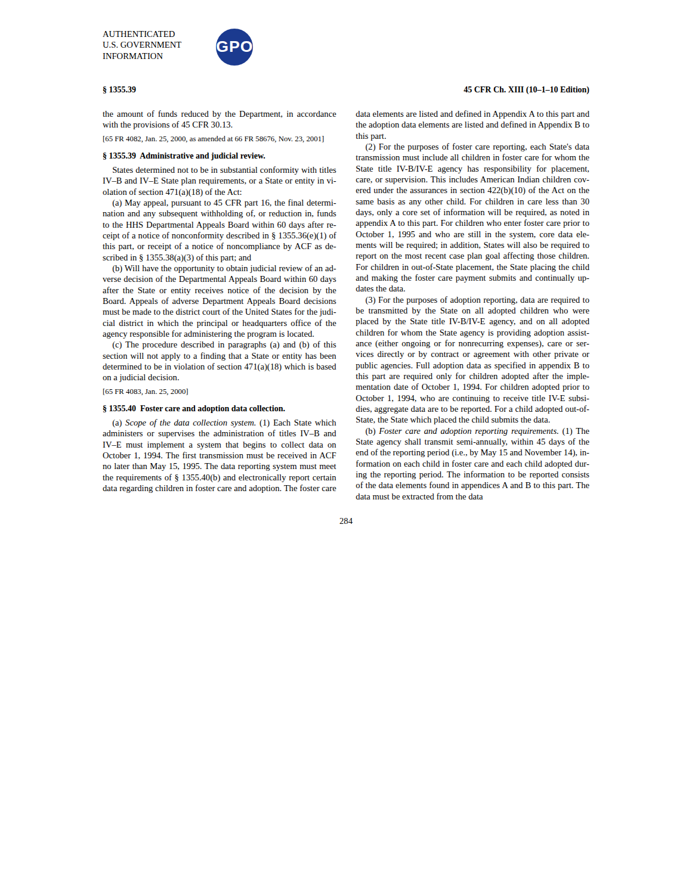AUTHENTICATED
U.S. GOVERNMENT
INFORMATION
GPO
§ 1355.39
45 CFR Ch. XIII (10–1–10 Edition)
the amount of funds reduced by the Department, in accordance with the provisions of 45 CFR 30.13.
[65 FR 4082, Jan. 25, 2000, as amended at 66 FR 58676, Nov. 23, 2001]
§ 1355.39 Administrative and judicial review.
States determined not to be in substantial conformity with titles IV–B and IV–E State plan requirements, or a State or entity in violation of section 471(a)(18) of the Act:
(a) May appeal, pursuant to 45 CFR part 16, the final determination and any subsequent withholding of, or reduction in, funds to the HHS Departmental Appeals Board within 60 days after receipt of a notice of nonconformity described in § 1355.36(e)(1) of this part, or receipt of a notice of noncompliance by ACF as described in § 1355.38(a)(3) of this part; and
(b) Will have the opportunity to obtain judicial review of an adverse decision of the Departmental Appeals Board within 60 days after the State or entity receives notice of the decision by the Board. Appeals of adverse Department Appeals Board decisions must be made to the district court of the United States for the judicial district in which the principal or headquarters office of the agency responsible for administering the program is located.
(c) The procedure described in paragraphs (a) and (b) of this section will not apply to a finding that a State or entity has been determined to be in violation of section 471(a)(18) which is based on a judicial decision.
[65 FR 4083, Jan. 25, 2000]
§ 1355.40 Foster care and adoption data collection.
(a) Scope of the data collection system. (1) Each State which administers or supervises the administration of titles IV–B and IV–E must implement a system that begins to collect data on October 1, 1994. The first transmission must be received in ACF no later than May 15, 1995. The data reporting system must meet the requirements of § 1355.40(b) and electronically report certain data regarding children in foster care and adoption. The foster care data elements are listed and defined in Appendix A to this part and the adoption data elements are listed and defined in Appendix B to this part.
(2) For the purposes of foster care reporting, each State's data transmission must include all children in foster care for whom the State title IV-B/IV-E agency has responsibility for placement, care, or supervision. This includes American Indian children covered under the assurances in section 422(b)(10) of the Act on the same basis as any other child. For children in care less than 30 days, only a core set of information will be required, as noted in appendix A to this part. For children who enter foster care prior to October 1, 1995 and who are still in the system, core data elements will be required; in addition, States will also be required to report on the most recent case plan goal affecting those children. For children in out-of-State placement, the State placing the child and making the foster care payment submits and continually updates the data.
(3) For the purposes of adoption reporting, data are required to be transmitted by the State on all adopted children who were placed by the State title IV-B/IV-E agency, and on all adopted children for whom the State agency is providing adoption assistance (either ongoing or for nonrecurring expenses), care or services directly or by contract or agreement with other private or public agencies. Full adoption data as specified in appendix B to this part are required only for children adopted after the implementation date of October 1, 1994. For children adopted prior to October 1, 1994, who are continuing to receive title IV-E subsidies, aggregate data are to be reported. For a child adopted out-of-State, the State which placed the child submits the data.
(b) Foster care and adoption reporting requirements. (1) The State agency shall transmit semi-annually, within 45 days of the end of the reporting period (i.e., by May 15 and November 14), information on each child in foster care and each child adopted during the reporting period. The information to be reported consists of the data elements found in appendices A and B to this part. The data must be extracted from the data
284